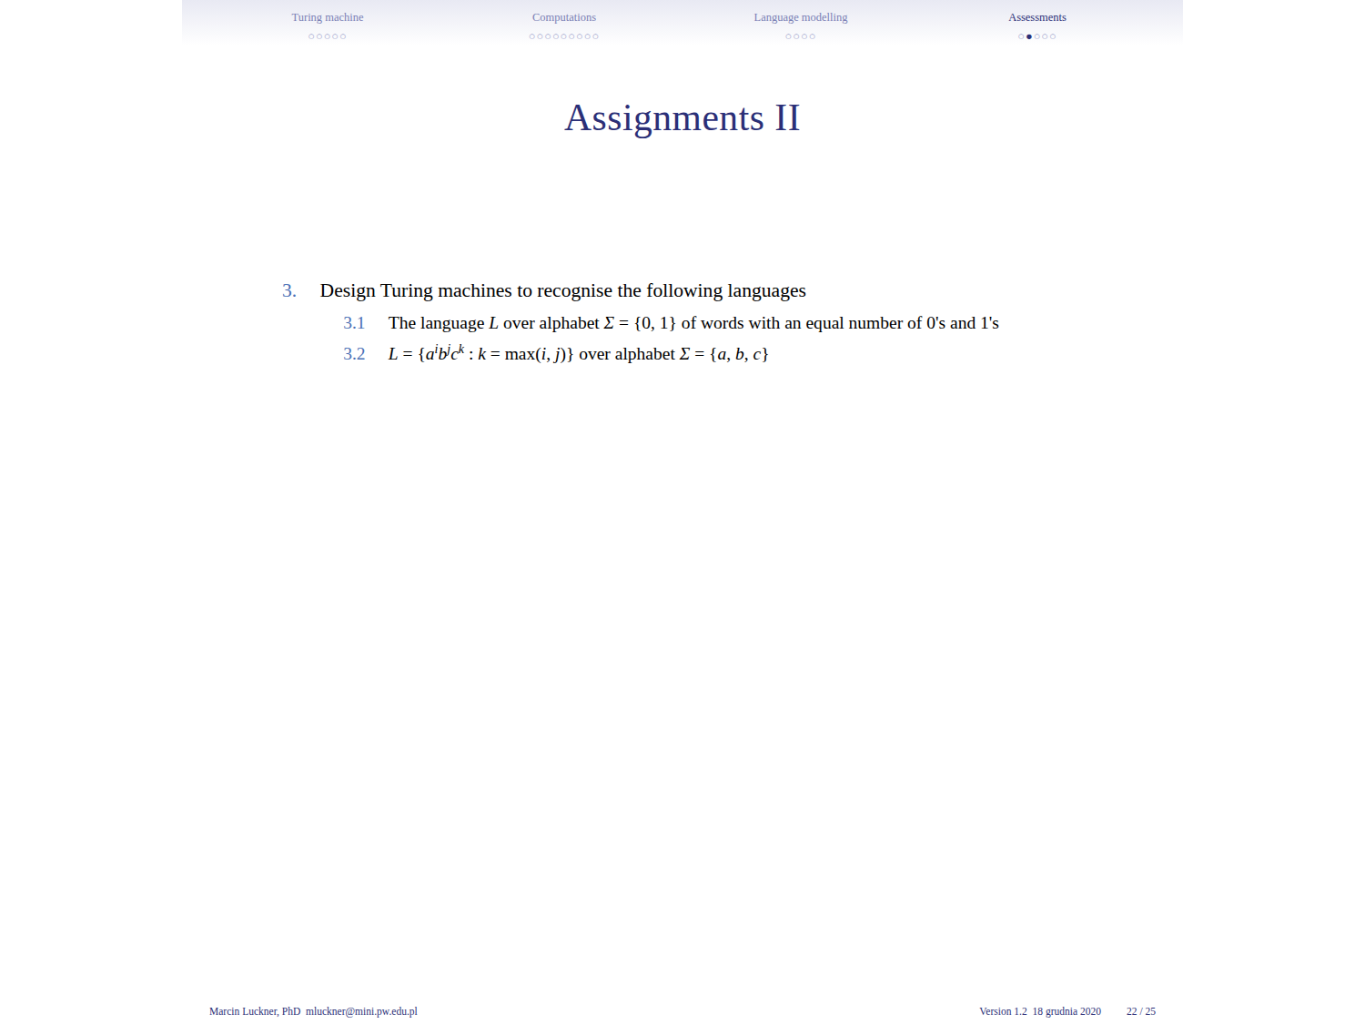Turing machine ○○○○○
Computations ○○○○○○○○○
Language modelling ○○○○
Assessments ○●○○○
Assignments II
3. Design Turing machines to recognise the following languages
3.1 The language L over alphabet Σ = {0, 1} of words with an equal number of 0's and 1's
3.2 L = {aibjck : k = max(i, j)} over alphabet Σ = {a, b, c}
Marcin Luckner, PhD mluckner@mini.pw.edu.pl
Version 1.2 18 grudnia 202022 / 25